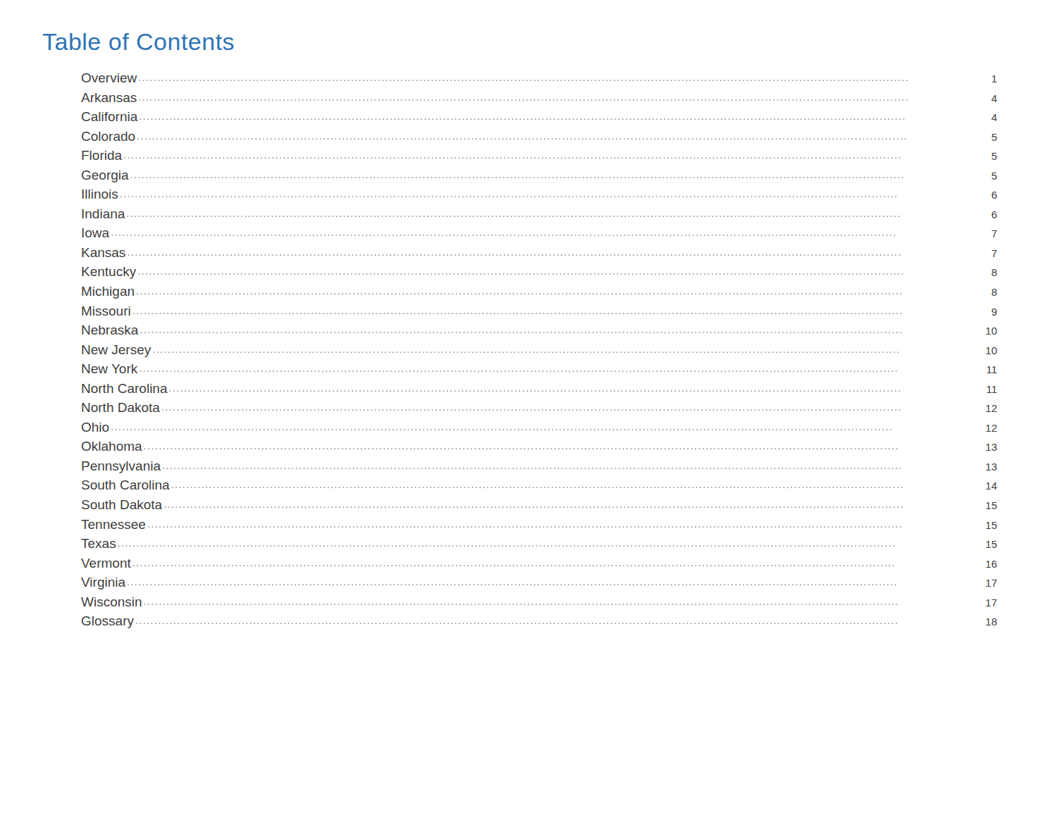Table of Contents
Overview........................................................................................................................................................................................................... 1
Arkansas........................................................................................................................................................................................................... 4
California.......................................................................................................................................................................................................... 4
Colorado........................................................................................................................................................................................................... 5
Florida............................................................................................................................................................................................................. 5
Georgia............................................................................................................................................................................................................ 5
Illinois............................................................................................................................................................................................................. 6
Indiana............................................................................................................................................................................................................ 6
Iowa............................................................................................................................................................................................................... 7
Kansas............................................................................................................................................................................................................ 7
Kentucky.......................................................................................................................................................................................................... 8
Michigan.......................................................................................................................................................................................................... 8
Missouri........................................................................................................................................................................................................... 9
Nebraska......................................................................................................................................................................................................... 10
New Jersey..................................................................................................................................................................................................... 10
New York........................................................................................................................................................................................................ 11
North Carolina................................................................................................................................................................................................. 11
North Dakota................................................................................................................................................................................................... 12
Ohio.............................................................................................................................................................................................................. 12
Oklahoma....................................................................................................................................................................................................... 13
Pennsylvania................................................................................................................................................................................................... 13
South Carolina................................................................................................................................................................................................. 14
South Dakota................................................................................................................................................................................................... 15
Tennessee....................................................................................................................................................................................................... 15
Texas............................................................................................................................................................................................................. 15
Vermont......................................................................................................................................................................................................... 16
Virginia........................................................................................................................................................................................................... 17
Wisconsin....................................................................................................................................................................................................... 17
Glossary......................................................................................................................................................................................................... 18